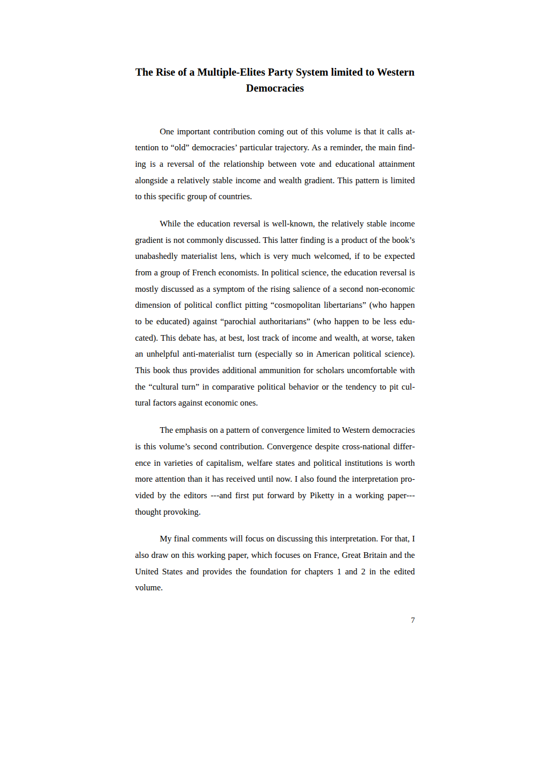The Rise of a Multiple-Elites Party System limited to Western Democracies
One important contribution coming out of this volume is that it calls attention to “old” democracies’ particular trajectory. As a reminder, the main finding is a reversal of the relationship between vote and educational attainment alongside a relatively stable income and wealth gradient. This pattern is limited to this specific group of countries.
While the education reversal is well-known, the relatively stable income gradient is not commonly discussed. This latter finding is a product of the book’s unabashedly materialist lens, which is very much welcomed, if to be expected from a group of French economists. In political science, the education reversal is mostly discussed as a symptom of the rising salience of a second non-economic dimension of political conflict pitting “cosmopolitan libertarians” (who happen to be educated) against “parochial authoritarians” (who happen to be less educated). This debate has, at best, lost track of income and wealth, at worse, taken an unhelpful anti-materialist turn (especially so in American political science). This book thus provides additional ammunition for scholars uncomfortable with the “cultural turn” in comparative political behavior or the tendency to pit cultural factors against economic ones.
The emphasis on a pattern of convergence limited to Western democracies is this volume’s second contribution. Convergence despite cross-national difference in varieties of capitalism, welfare states and political institutions is worth more attention than it has received until now. I also found the interpretation provided by the editors ---and first put forward by Piketty in a working paper--- thought provoking.
My final comments will focus on discussing this interpretation. For that, I also draw on this working paper, which focuses on France, Great Britain and the United States and provides the foundation for chapters 1 and 2 in the edited volume.
7